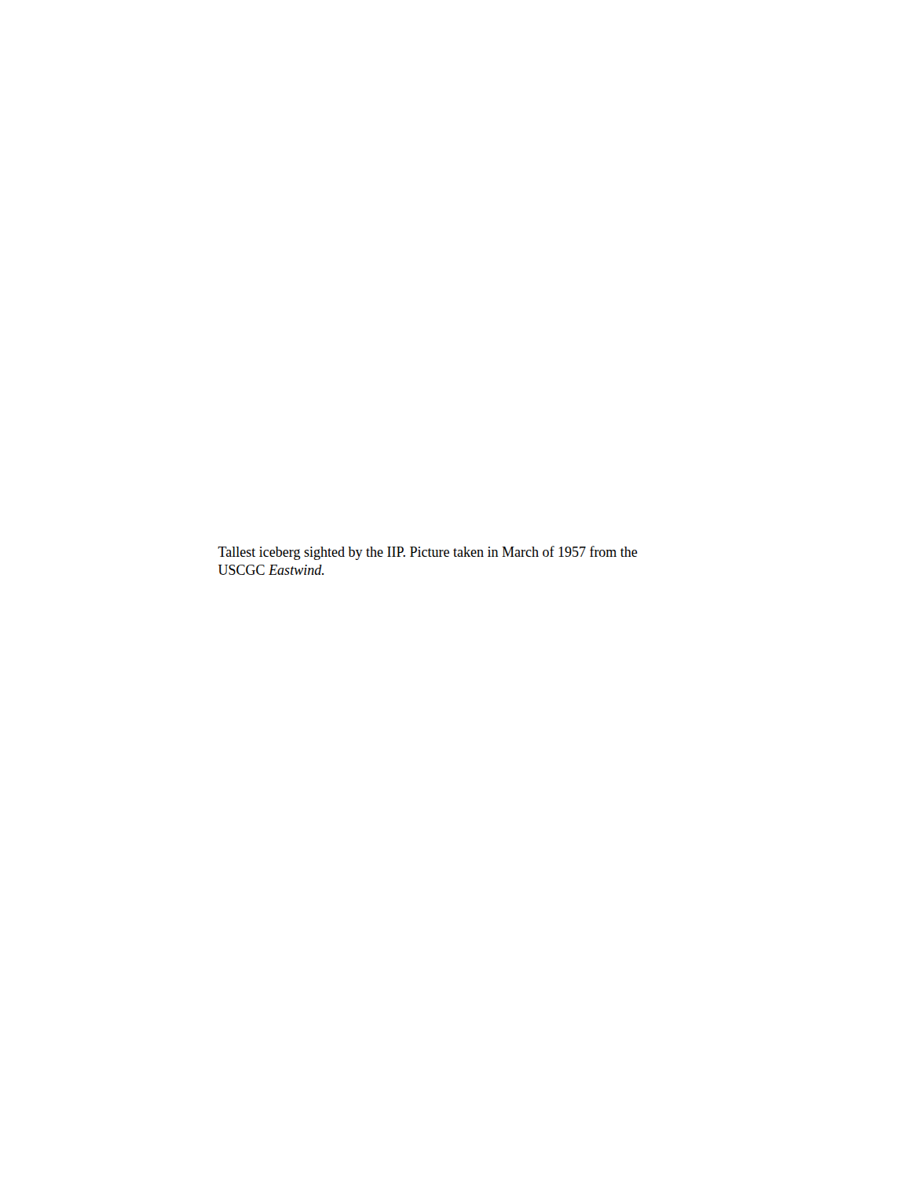Tallest iceberg sighted by the IIP. Picture taken in March of 1957 from the USCGC Eastwind.